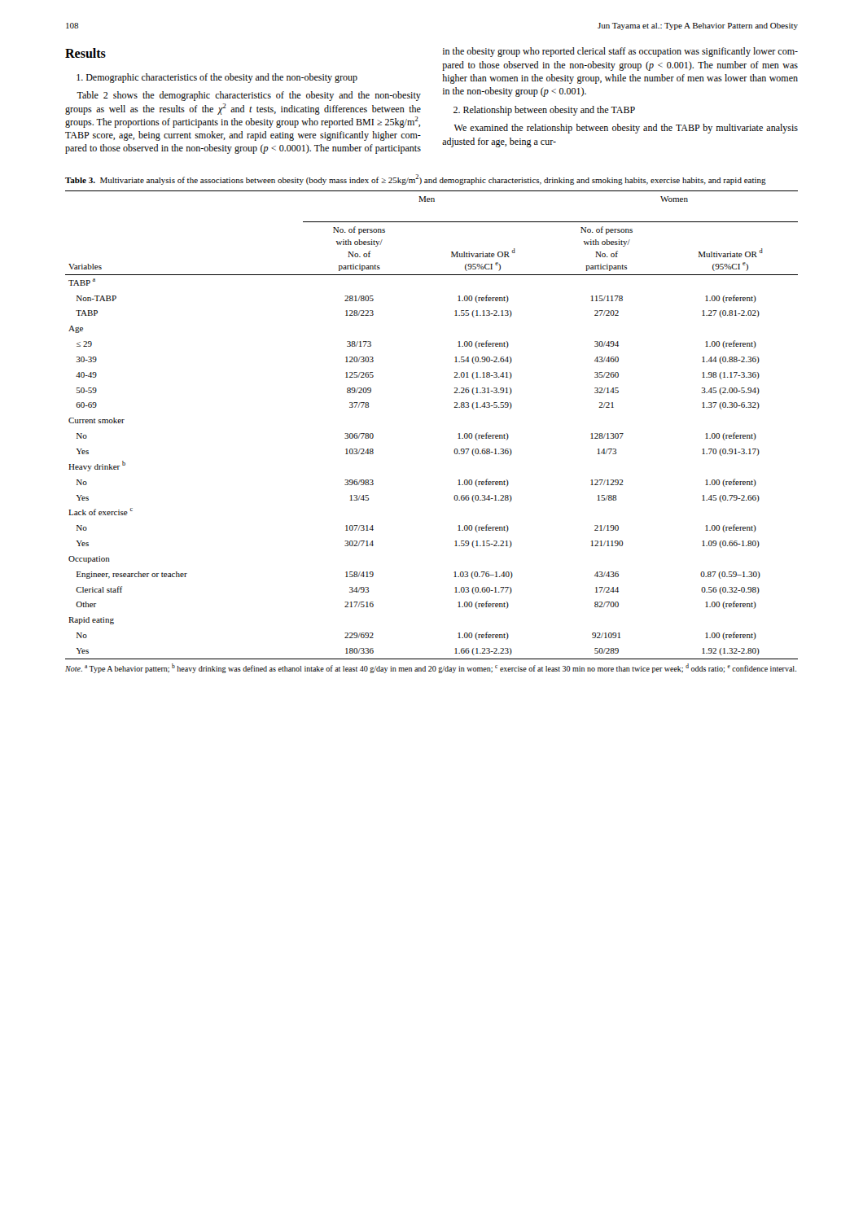108 Jun Tayama et al.: Type A Behavior Pattern and Obesity
Results
1. Demographic characteristics of the obesity and the non-obesity group
Table 2 shows the demographic characteristics of the obesity and the non-obesity groups as well as the results of the χ2 and t tests, indicating differences between the groups. The proportions of participants in the obesity group who reported BMI ≥ 25kg/m2, TABP score, age, being current smoker, and rapid eating were significantly higher compared to those observed in the non-obesity group (p < 0.0001). The number of participants in the obesity group who reported clerical staff as occupation was significantly lower compared to those observed in the non-obesity group (p < 0.001). The number of men was higher than women in the obesity group, while the number of men was lower than women in the non-obesity group (p < 0.001).
2. Relationship between obesity and the TABP
We examined the relationship between obesity and the TABP by multivariate analysis adjusted for age, being a cur-
Table 3. Multivariate analysis of the associations between obesity (body mass index of ≥ 25kg/m2) and demographic characteristics, drinking and smoking habits, exercise habits, and rapid eating
| | Men | Women |
| --- | --- | --- |
| Variables | No. of persons with obesity/ No. of participants | Multivariate OR d (95%CI e ) | No. of persons with obesity/ No. of participants | Multivariate OR d (95%CI e ) |
| TABP a | | | | |
| Non-TABP | 281/805 | 1.00 (referent) | 115/1178 | 1.00 (referent) |
| TABP | 128/223 | 1.55 (1.13-2.13) | 27/202 | 1.27 (0.81-2.02) |
| Age | | | | |
| ≤ 29 | 38/173 | 1.00 (referent) | 30/494 | 1.00 (referent) |
| 30-39 | 120/303 | 1.54 (0.90-2.64) | 43/460 | 1.44 (0.88-2.36) |
| 40-49 | 125/265 | 2.01 (1.18-3.41) | 35/260 | 1.98 (1.17-3.36) |
| 50-59 | 89/209 | 2.26 (1.31-3.91) | 32/145 | 3.45 (2.00-5.94) |
| 60-69 | 37/78 | 2.83 (1.43-5.59) | 2/21 | 1.37 (0.30-6.32) |
| Current smoker | | | | |
| No | 306/780 | 1.00 (referent) | 128/1307 | 1.00 (referent) |
| Yes | 103/248 | 0.97 (0.68-1.36) | 14/73 | 1.70 (0.91-3.17) |
| Heavy drinker b | | | | |
| No | 396/983 | 1.00 (referent) | 127/1292 | 1.00 (referent) |
| Yes | 13/45 | 0.66 (0.34-1.28) | 15/88 | 1.45 (0.79-2.66) |
| Lack of exercise c | | | | |
| No | 107/314 | 1.00 (referent) | 21/190 | 1.00 (referent) |
| Yes | 302/714 | 1.59 (1.15-2.21) | 121/1190 | 1.09 (0.66-1.80) |
| Occupation | | | | |
| Engineer, researcher or teacher | 158/419 | 1.03 (0.76–1.40) | 43/436 | 0.87 (0.59–1.30) |
| Clerical staff | 34/93 | 1.03 (0.60-1.77) | 17/244 | 0.56 (0.32-0.98) |
| Other | 217/516 | 1.00 (referent) | 82/700 | 1.00 (referent) |
| Rapid eating | | | | |
| No | 229/692 | 1.00 (referent) | 92/1091 | 1.00 (referent) |
| Yes | 180/336 | 1.66 (1.23-2.23) | 50/289 | 1.92 (1.32-2.80) |
Note. a Type A behavior pattern; b heavy drinking was defined as ethanol intake of at least 40 g/day in men and 20 g/day in women; c exercise of at least 30 min no more than twice per week; d odds ratio; e confidence interval.